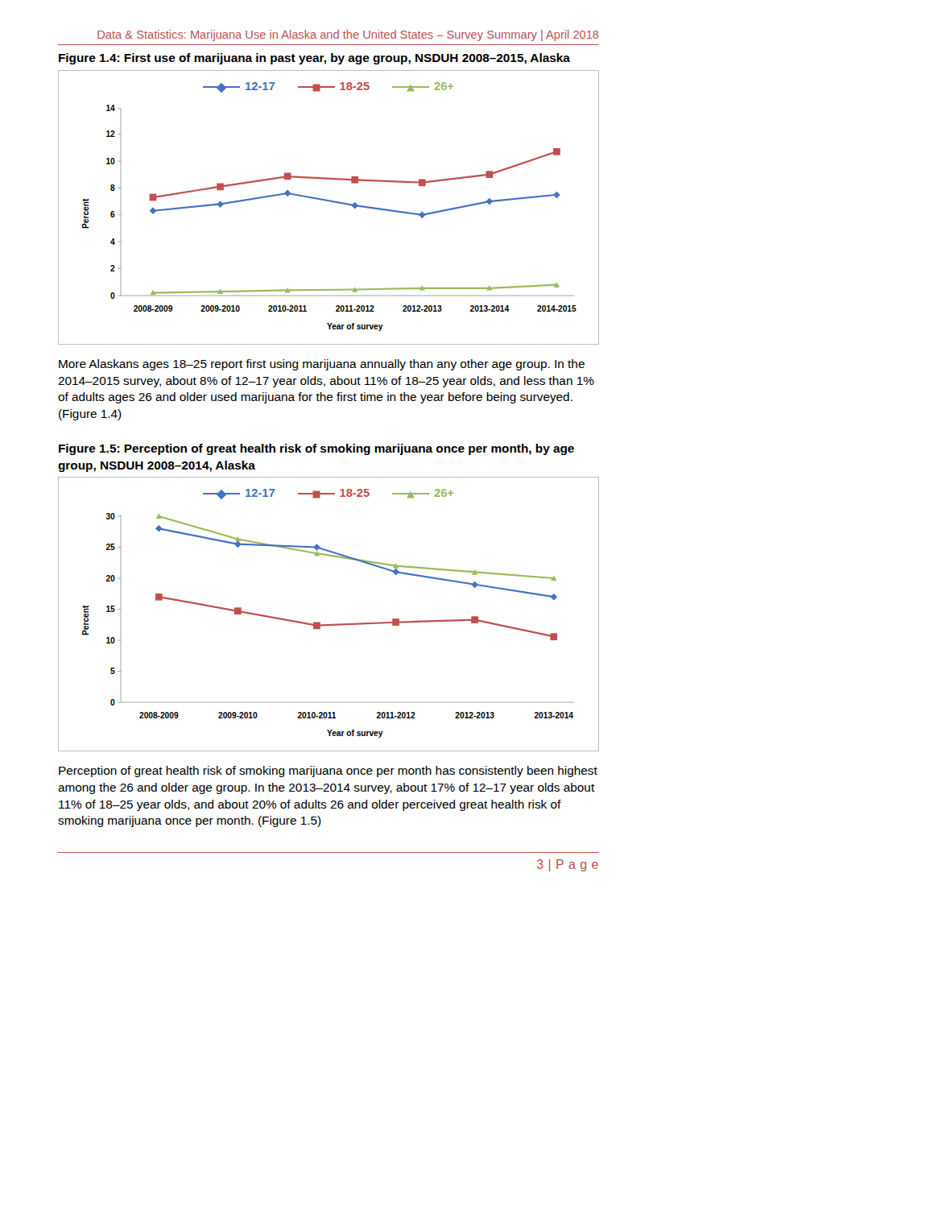Data & Statistics: Marijuana Use in Alaska and the United States – Survey Summary | April 2018
Figure 1.4: First use of marijuana in past year, by age group, NSDUH 2008–2015, Alaska
12-17
18-25
26+
0 2 4 6 8 10 12 14 Percent 2008-2009 2009-2010 2010-2011 2011-2012 2012-2013 2013-2014 2014-2015 Year of survey
More Alaskans ages 18–25 report first using marijuana annually than any other age group. In the 2014–2015 survey, about 8% of 12–17 year olds, about 11% of 18–25 year olds, and less than 1% of adults ages 26 and older used marijuana for the first time in the year before being surveyed. (Figure 1.4)
Figure 1.5: Perception of great health risk of smoking marijuana once per month, by age group, NSDUH 2008–2014, Alaska
12-17
18-25
26+
0 5 10 15 20 25 30 Percent 2008-2009 2009-2010 2010-2011 2011-2012 2012-2013 2013-2014 Year of survey
Perception of great health risk of smoking marijuana once per month has consistently been highest among the 26 and older age group. In the 2013–2014 survey, about 17% of 12–17 year olds about 11% of 18–25 year olds, and about 20% of adults 26 and older perceived great health risk of smoking marijuana once per month. (Figure 1.5)
3 | P a g e